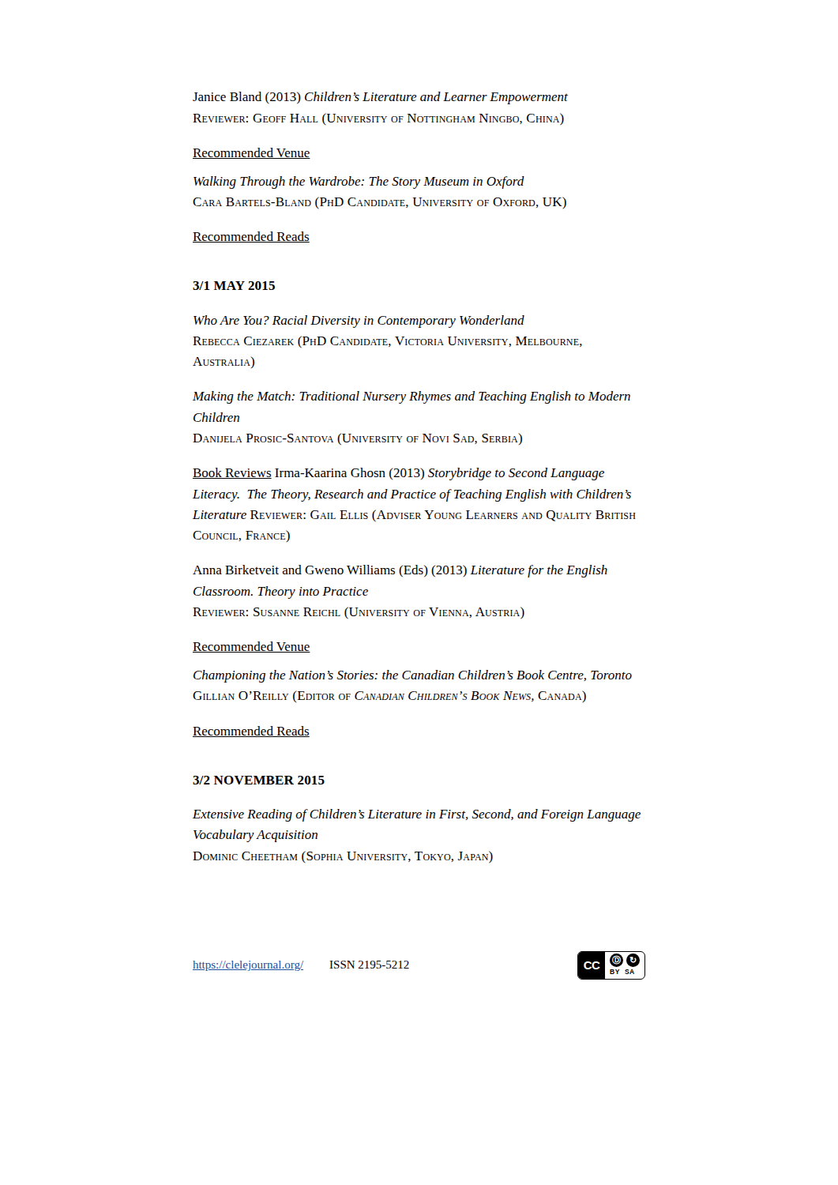Janice Bland (2013) Children’s Literature and Learner Empowerment Reviewer: Geoff Hall (University of Nottingham Ningbo, China)
Recommended Venue Walking Through the Wardrobe: The Story Museum in Oxford Cara Bartels-Bland (PhD Candidate, University of Oxford, UK)
Recommended Reads
3/1 MAY 2015
Who Are You? Racial Diversity in Contemporary Wonderland Rebecca Ciezarek (PhD Candidate, Victoria University, Melbourne, Australia)
Making the Match: Traditional Nursery Rhymes and Teaching English to Modern Children Danijela Prosic-Santova (University of Novi Sad, Serbia)
Book Reviews Irma-Kaarina Ghosn (2013) Storybridge to Second Language Literacy. The Theory, Research and Practice of Teaching English with Children’s Literature Reviewer: Gail Ellis (Adviser Young Learners and Quality British Council, France)
Anna Birketveit and Gweno Williams (Eds) (2013) Literature for the English Classroom. Theory into Practice Reviewer: Susanne Reichl (University of Vienna, Austria)
Recommended Venue Championing the Nation’s Stories: the Canadian Children’s Book Centre, Toronto Gillian O’Reilly (Editor of Canadian Children’s Book News, Canada)
Recommended Reads
3/2 NOVEMBER 2015
Extensive Reading of Children’s Literature in First, Second, and Foreign Language Vocabulary Acquisition Dominic Cheetham (Sophia University, Tokyo, Japan)
https://clelejournal.org/ ISSN 2195-5212
CC
Ⓓ ↻
BY SA